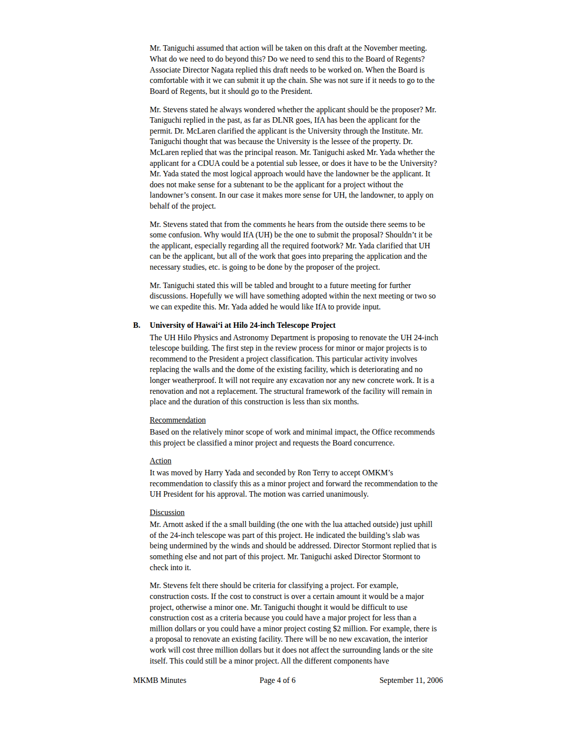Mr. Taniguchi assumed that action will be taken on this draft at the November meeting. What do we need to do beyond this? Do we need to send this to the Board of Regents? Associate Director Nagata replied this draft needs to be worked on. When the Board is comfortable with it we can submit it up the chain. She was not sure if it needs to go to the Board of Regents, but it should go to the President.
Mr. Stevens stated he always wondered whether the applicant should be the proposer? Mr. Taniguchi replied in the past, as far as DLNR goes, IfA has been the applicant for the permit. Dr. McLaren clarified the applicant is the University through the Institute. Mr. Taniguchi thought that was because the University is the lessee of the property. Dr. McLaren replied that was the principal reason. Mr. Taniguchi asked Mr. Yada whether the applicant for a CDUA could be a potential sub lessee, or does it have to be the University? Mr. Yada stated the most logical approach would have the landowner be the applicant. It does not make sense for a subtenant to be the applicant for a project without the landowner’s consent. In our case it makes more sense for UH, the landowner, to apply on behalf of the project.
Mr. Stevens stated that from the comments he hears from the outside there seems to be some confusion. Why would IfA (UH) be the one to submit the proposal? Shouldn’t it be the applicant, especially regarding all the required footwork? Mr. Yada clarified that UH can be the applicant, but all of the work that goes into preparing the application and the necessary studies, etc. is going to be done by the proposer of the project.
Mr. Taniguchi stated this will be tabled and brought to a future meeting for further discussions. Hopefully we will have something adopted within the next meeting or two so we can expedite this. Mr. Yada added he would like IfA to provide input.
B. University of Hawai‘i at Hilo 24-inch Telescope Project
The UH Hilo Physics and Astronomy Department is proposing to renovate the UH 24-inch telescope building. The first step in the review process for minor or major projects is to recommend to the President a project classification. This particular activity involves replacing the walls and the dome of the existing facility, which is deteriorating and no longer weatherproof. It will not require any excavation nor any new concrete work. It is a renovation and not a replacement. The structural framework of the facility will remain in place and the duration of this construction is less than six months.
Recommendation
Based on the relatively minor scope of work and minimal impact, the Office recommends this project be classified a minor project and requests the Board concurrence.
Action
It was moved by Harry Yada and seconded by Ron Terry to accept OMKM’s recommendation to classify this as a minor project and forward the recommendation to the UH President for his approval. The motion was carried unanimously.
Discussion
Mr. Arnott asked if the a small building (the one with the lua attached outside) just uphill of the 24-inch telescope was part of this project. He indicated the building’s slab was being undermined by the winds and should be addressed. Director Stormont replied that is something else and not part of this project. Mr. Taniguchi asked Director Stormont to check into it.
Mr. Stevens felt there should be criteria for classifying a project. For example, construction costs. If the cost to construct is over a certain amount it would be a major project, otherwise a minor one. Mr. Taniguchi thought it would be difficult to use construction cost as a criteria because you could have a major project for less than a million dollars or you could have a minor project costing $2 million. For example, there is a proposal to renovate an existing facility. There will be no new excavation, the interior work will cost three million dollars but it does not affect the surrounding lands or the site itself. This could still be a minor project. All the different components have
| MKMB Minutes | Page 4 of 6 | September 11, 2006 |